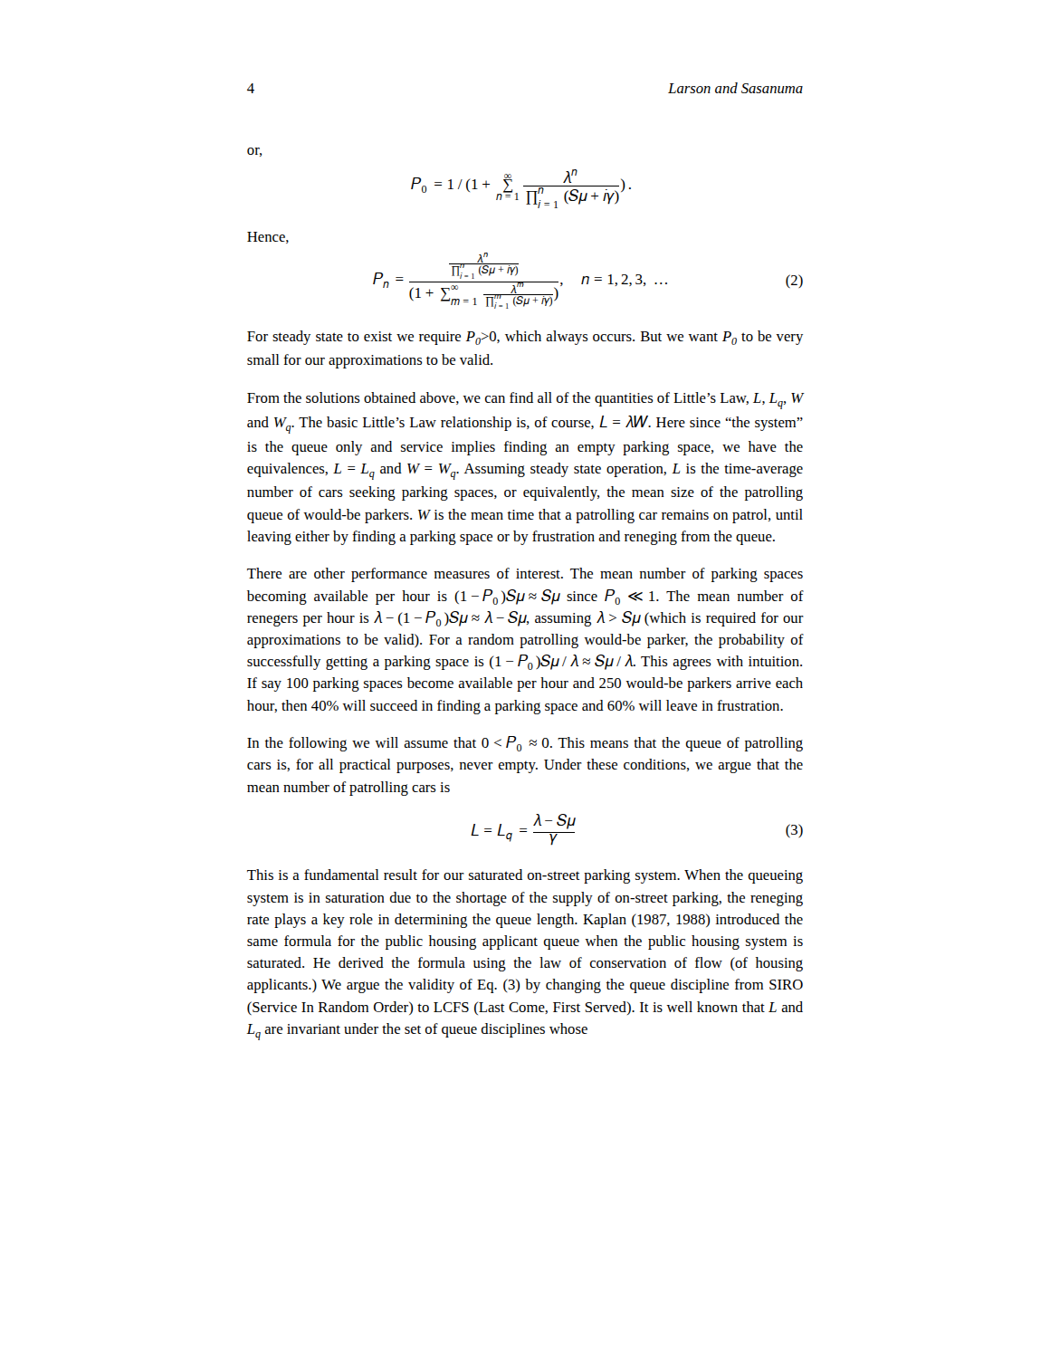4 Larson and Sasanuma
or,
P0 = 1/ ( 1 + ∑ n=1 ∞ λn ∏ i=1 n (Sμ+iγ) ) .
Hence,
Pn = λn ∏ i=1 n (Sμ+iγ) ( 1 + ∑ m=1 ∞ λm ∏ i=1 m (Sμ+iγ) ) , n=1,2,3,…
(2)
For steady state to exist we require P0>0, which always occurs. But we want P0 to be very small for our approximations to be valid.
From the solutions obtained above, we can find all of the quantities of Little’s Law, L, Lq, W and Wq. The basic Little’s Law relationship is, of course, L=λW. Here since “the system” is the queue only and service implies finding an empty parking space, we have the equivalences, L = Lq and W = Wq. Assuming steady state operation, L is the time-average number of cars seeking parking spaces, or equivalently, the mean size of the patrolling queue of would-be parkers. W is the mean time that a patrolling car remains on patrol, until leaving either by finding a parking space or by frustration and reneging from the queue.
There are other performance measures of interest. The mean number of parking spaces becoming available per hour is (1−P0)Sμ≈Sμ since P0≪1. The mean number of renegers per hour is λ−(1−P0)Sμ≈λ−Sμ, assuming λ>Sμ (which is required for our approximations to be valid). For a random patrolling would-be parker, the probability of successfully getting a parking space is (1−P0)Sμ/λ≈Sμ/λ. This agrees with intuition. If say 100 parking spaces become available per hour and 250 would-be parkers arrive each hour, then 40% will succeed in finding a parking space and 60% will leave in frustration.
In the following we will assume that 0<P0≈0. This means that the queue of patrolling cars is, for all practical purposes, never empty. Under these conditions, we argue that the mean number of patrolling cars is
L = Lq = λ−Sμ γ
(3)
This is a fundamental result for our saturated on-street parking system. When the queueing system is in saturation due to the shortage of the supply of on-street parking, the reneging rate plays a key role in determining the queue length. Kaplan (1987, 1988) introduced the same formula for the public housing applicant queue when the public housing system is saturated. He derived the formula using the law of conservation of flow (of housing applicants.) We argue the validity of Eq. (3) by changing the queue discipline from SIRO (Service In Random Order) to LCFS (Last Come, First Served). It is well known that L and Lq are invariant under the set of queue disciplines whose